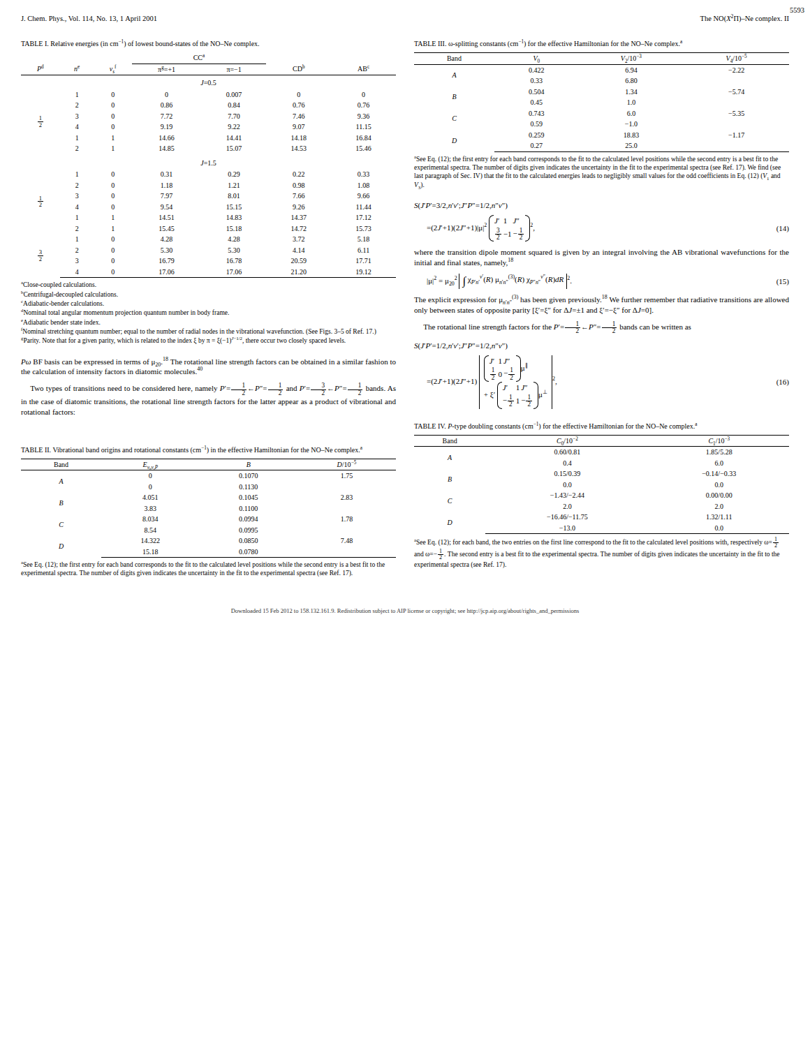J. Chem. Phys., Vol. 114, No. 13, 1 April 2001
The NO(X2Π)–Ne complex. II5593
TABLE I. Relative energies (in cm −1 ) of lowest bound-states of the NO–Ne complex.
| | CC a | | |
| P d | n e | v s f | π g =+1 | π=−1 | CD b | AB c |
| J =0.5 |
| 1 2 | 1 | 0 | 0 | 0.007 | 0 | 0 |
| 2 | 0 | 0.86 | 0.84 | 0.76 | 0.76 |
| 3 | 0 | 7.72 | 7.70 | 7.46 | 9.36 |
| 4 | 0 | 9.19 | 9.22 | 9.07 | 11.15 |
| 1 | 1 | 14.66 | 14.41 | 14.18 | 16.84 |
| 2 | 1 | 14.85 | 15.07 | 14.53 | 15.46 |
| J =1.5 |
| 1 2 | 1 | 0 | 0.31 | 0.29 | 0.22 | 0.33 |
| 2 | 0 | 1.18 | 1.21 | 0.98 | 1.08 |
| 3 | 0 | 7.97 | 8.01 | 7.66 | 9.66 |
| 4 | 0 | 9.54 | 15.15 | 9.26 | 11.44 |
| 1 | 1 | 14.51 | 14.83 | 14.37 | 17.12 |
| 2 | 1 | 15.45 | 15.18 | 14.72 | 15.73 |
| 3 2 | 1 | 0 | 4.28 | 4.28 | 3.72 | 5.18 |
| 2 | 0 | 5.30 | 5.30 | 4.14 | 6.11 |
| 3 | 0 | 16.79 | 16.78 | 20.59 | 17.71 |
| 4 | 0 | 17.06 | 17.06 | 21.20 | 19.12 |
aClose-coupled calculations.
bCentrifugal-decoupled calculations.
cAdiabatic-bender calculations.
dNominal total angular momentum projection quantum number in body frame.
eAdiabatic bender state index.
fNominal stretching quantum number; equal to the number of radial nodes in the vibrational wavefunction. (See Figs. 3–5 of Ref. 17.)
gParity. Note that for a given parity, which is related to the index ξ by π = ξ(−1)J−1/2, there occur two closely spaced levels.
Pω BF basis can be expressed in terms of μ20.18 The rotational line strength factors can be obtained in a similar fashion to the calculation of intensity factors in diatomic molecules.40
Two types of transitions need to be considered here, namely P′=12←P″=12 and P′=32←P″=12 bands. As in the case of diatomic transitions, the rotational line strength factors for the latter appear as a product of vibrational and rotational factors:
TABLE II. Vibrational band origins and rotational constants (cm −1 ) in the effective Hamiltonian for the NO–Ne complex. a
| Band | E v b v s P | B | D /10 −5 |
| A | 0 | 0.1070 | 1.75 |
| 0 | 0.1130 | |
| B | 4.051 | 0.1045 | 2.83 |
| 3.83 | 0.1100 | |
| C | 8.034 | 0.0994 | 1.78 |
| 8.54 | 0.0995 | |
| D | 14.322 | 0.0850 | 7.48 |
| 15.18 | 0.0780 | |
aSee Eq. (12); the first entry for each band corresponds to the fit to the calculated level positions while the second entry is a best fit to the experimental spectra. The number of digits given indicates the uncertainty in the fit to the experimental spectra (see Ref. 17).
TABLE III. ω-splitting constants (cm −1 ) for the effective Hamiltonian for the NO–Ne complex. a
| Band | V 0 | V 2 /10 −3 | V 4 /10 −5 |
| A | 0.422 | 6.94 | −2.22 |
| 0.33 | 6.80 | |
| B | 0.504 | 1.34 | −5.74 |
| 0.45 | 1.0 | |
| C | 0.743 | 6.0 | −5.35 |
| 0.59 | −1.0 | |
| D | 0.259 | 18.83 | −1.17 |
| 0.27 | 25.0 | |
aSee Eq. (12); the first entry for each band corresponds to the fit to the calculated level positions while the second entry is a best fit to the experimental spectra. The number of digits given indicates the uncertainty in the fit to the experimental spectra (see Ref. 17). We find (see last paragraph of Sec. IV) that the fit to the calculated energies leads to negligibly small values for the odd coefficients in Eq. (12) (V1 and V3).
S(J′P′=3/2,n′v′;J″P″=1/2,n″v″)
=(2J′+1)(2J″+1)|μ|2
| J ′ | 1 | J ″ |
| 3 2 | −1 | − 1 2 |
2,
(14)
where the transition dipole moment squared is given by an integral involving the AB vibrational wavefunctions for the initial and final states, namely,18
|μ|2 = μ202 ∫ χP′n′v′(R) μn′n″(3)(R) χP″n″v″(R)dR 2.
(15)
The explicit expression for μn′n″(3) has been given previously.18 We further remember that radiative transitions are allowed only between states of opposite parity [ξ′=ξ″ for ΔJ=±1 and ξ′=−ξ″ for ΔJ=0].
The rotational line strength factors for the P′=12←P″=12 bands can be written as
S(J′P′=1/2,n′v′;J″P″=1/2,n″v″)
=(2J′+1)(2J″+1)
| J ′ | 1 | J ″ |
| 1 2 | 0 | − 1 2 |
μ∥
+ ξ′
| J ′ | 1 | J ″ |
| − 1 2 | 1 | − 1 2 |
μ⊥ 2,
(16)
TABLE IV. P -type doubling constants (cm −1 ) for the effective Hamiltonian for the NO–Ne complex. a
| Band | C 0 /10 −2 | C 1 /10 −3 |
| A | 0.60/0.81 | 1.85/5.28 |
| 0.4 | 6.0 |
| B | 0.15/0.39 | −0.14/−0.33 |
| 0.0 | 0.0 |
| C | −1.43/−2.44 | 0.00/0.00 |
| 2.0 | 2.0 |
| D | −16.46/−11.75 | 1.32/1.11 |
| −13.0 | 0.0 |
aSee Eq. (12); for each band, the two entries on the first line correspond to the fit to the calculated level positions with, respectively ω=12 and ω=−12. The second entry is a best fit to the experimental spectra. The number of digits given indicates the uncertainty in the fit to the experimental spectra (see Ref. 17).
Downloaded 15 Feb 2012 to 158.132.161.9. Redistribution subject to AIP license or copyright; see http://jcp.aip.org/about/rights_and_permissions